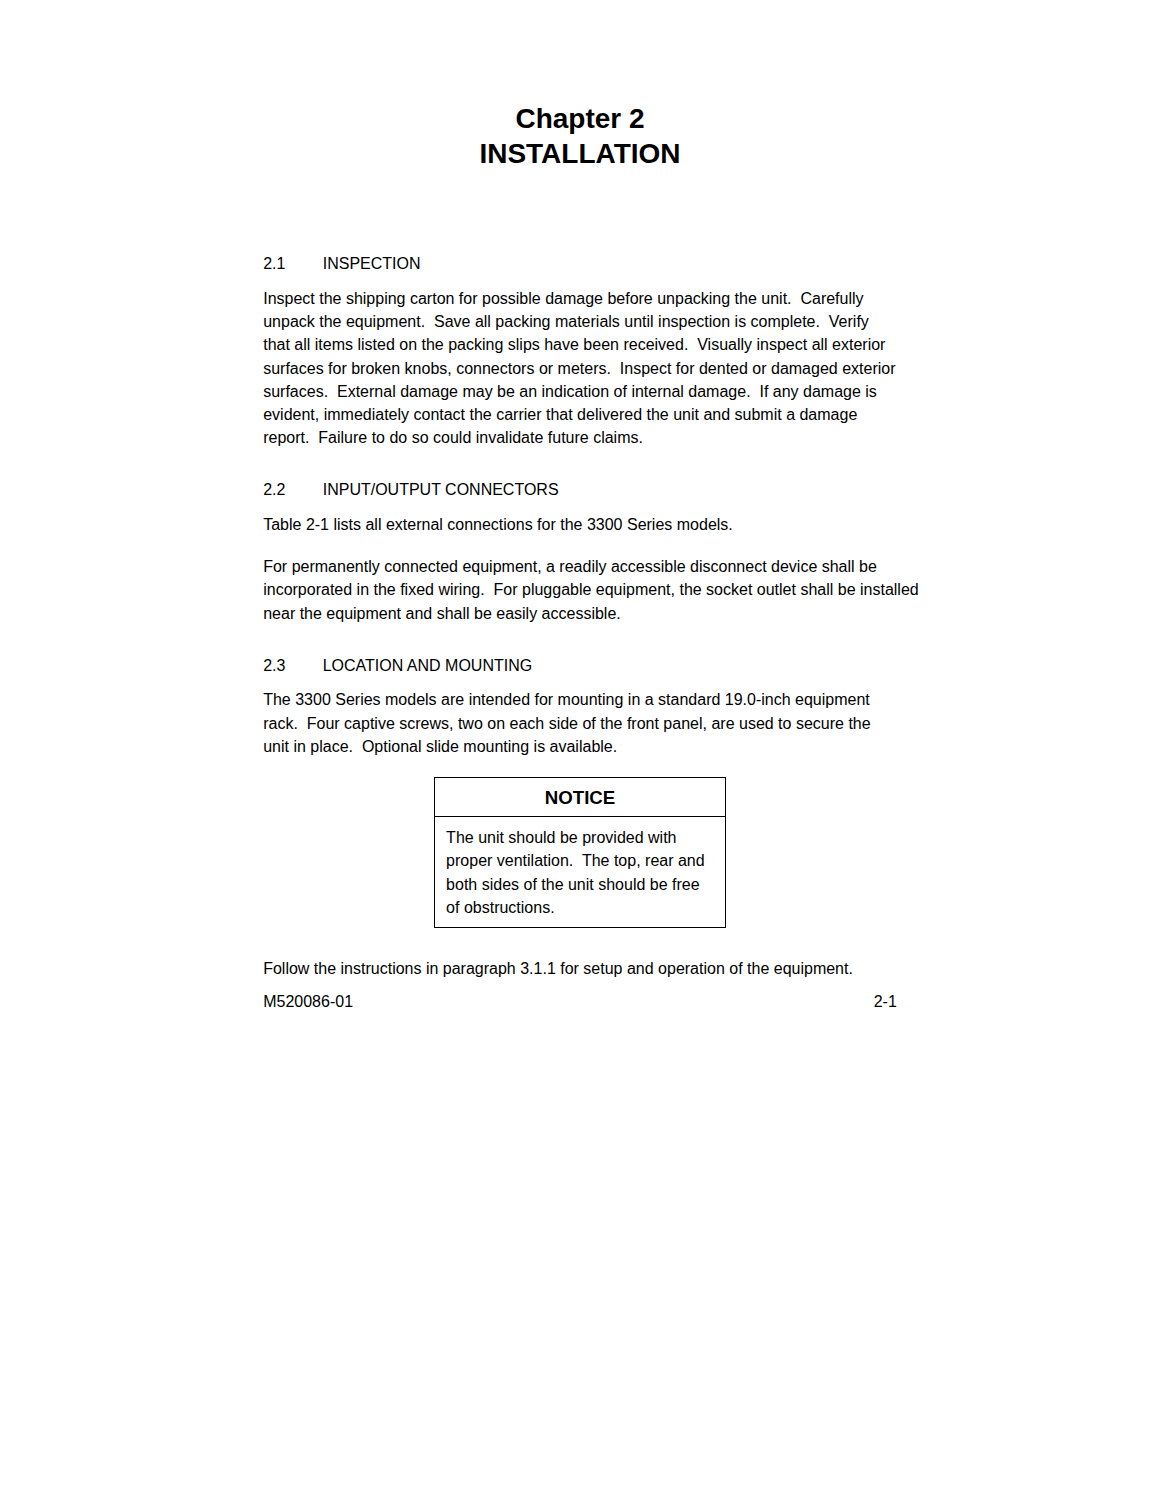Chapter 2
INSTALLATION
2.1 INSPECTION
Inspect the shipping carton for possible damage before unpacking the unit. Carefully unpack the equipment. Save all packing materials until inspection is complete. Verify that all items listed on the packing slips have been received. Visually inspect all exterior surfaces for broken knobs, connectors or meters. Inspect for dented or damaged exterior surfaces. External damage may be an indication of internal damage. If any damage is evident, immediately contact the carrier that delivered the unit and submit a damage report. Failure to do so could invalidate future claims.
2.2 INPUT/OUTPUT CONNECTORS
Table 2-1 lists all external connections for the 3300 Series models.
For permanently connected equipment, a readily accessible disconnect device shall be incorporated in the fixed wiring. For pluggable equipment, the socket outlet shall be installed near the equipment and shall be easily accessible.
2.3 LOCATION AND MOUNTING
The 3300 Series models are intended for mounting in a standard 19.0-inch equipment rack. Four captive screws, two on each side of the front panel, are used to secure the unit in place. Optional slide mounting is available.
NOTICE
The unit should be provided with proper ventilation. The top, rear and both sides of the unit should be free of obstructions.
Follow the instructions in paragraph 3.1.1 for setup and operation of the equipment.
M520086-01 2-1